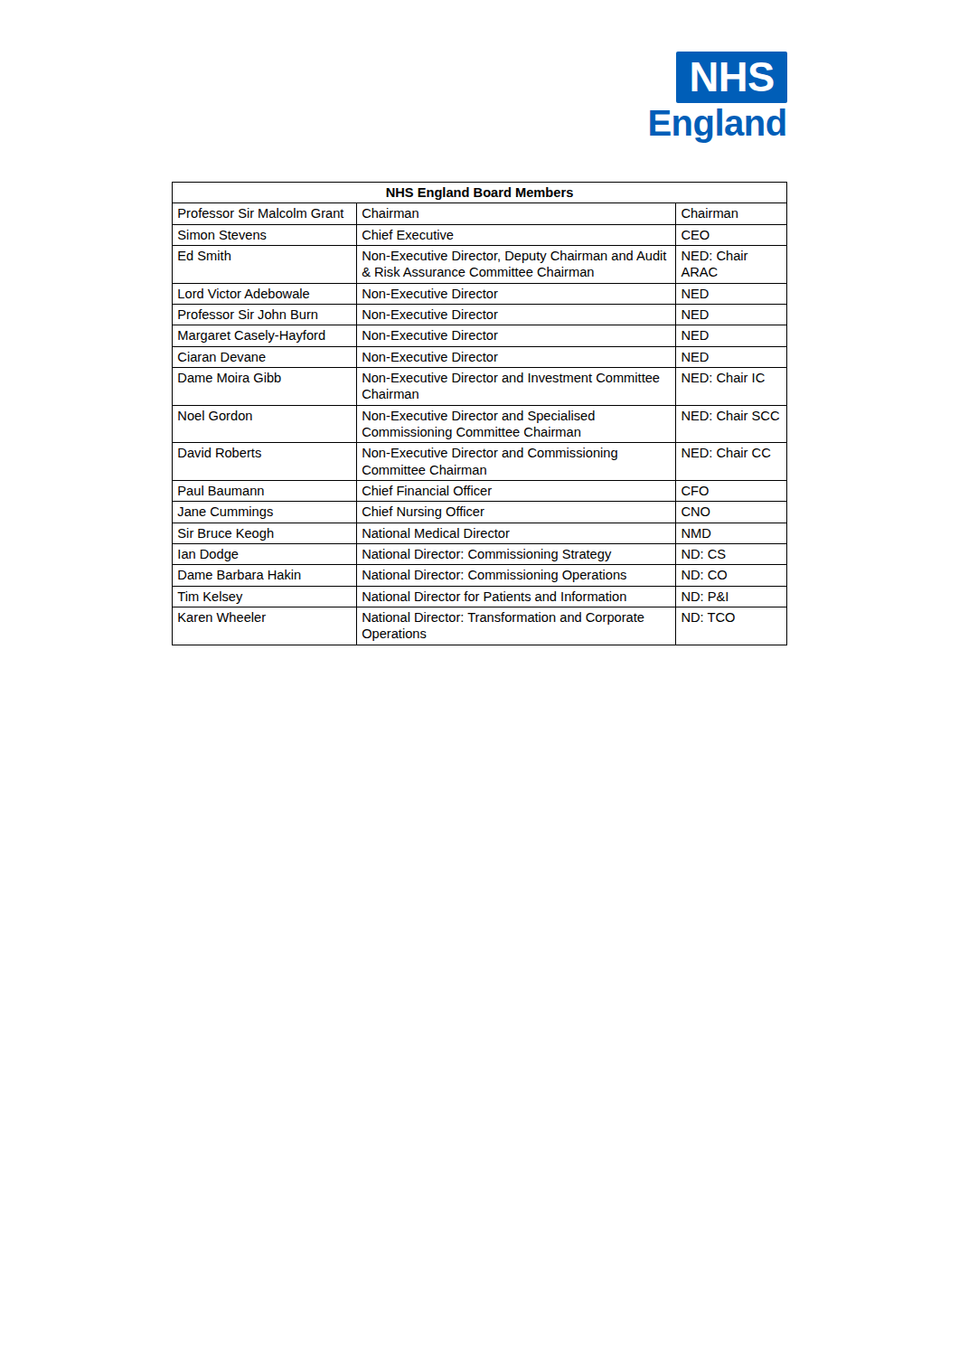NHS
England
NHS England Board Members
| Professor Sir Malcolm Grant | Chairman | Chairman |
| Simon Stevens | Chief Executive | CEO |
| Ed Smith | Non-Executive Director, Deputy Chairman and Audit & Risk Assurance Committee Chairman | NED: Chair ARAC |
| Lord Victor Adebowale | Non-Executive Director | NED |
| Professor Sir John Burn | Non-Executive Director | NED |
| Margaret Casely-Hayford | Non-Executive Director | NED |
| Ciaran Devane | Non-Executive Director | NED |
| Dame Moira Gibb | Non-Executive Director and Investment Committee Chairman | NED: Chair IC |
| Noel Gordon | Non-Executive Director and Specialised Commissioning Committee Chairman | NED: Chair SCC |
| David Roberts | Non-Executive Director and Commissioning Committee Chairman | NED: Chair CC |
| Paul Baumann | Chief Financial Officer | CFO |
| Jane Cummings | Chief Nursing Officer | CNO |
| Sir Bruce Keogh | National Medical Director | NMD |
| Ian Dodge | National Director: Commissioning Strategy | ND: CS |
| Dame Barbara Hakin | National Director: Commissioning Operations | ND: CO |
| Tim Kelsey | National Director for Patients and Information | ND: P&I |
| Karen Wheeler | National Director: Transformation and Corporate Operations | ND: TCO |